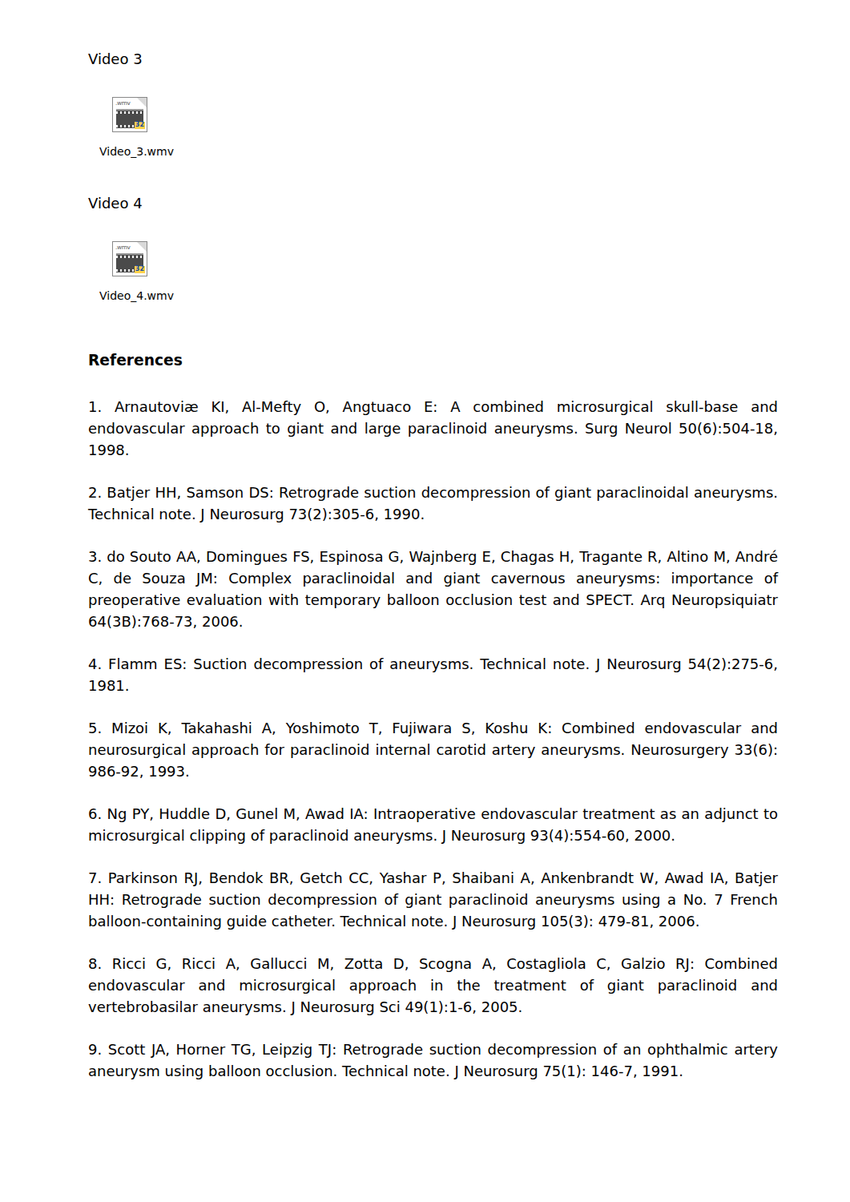Video 3
.wmv 32
Video_3.wmv
Video 4
.wmv 32
Video_4.wmv
References
1. Arnautoviæ KI, Al-Mefty O, Angtuaco E: A combined microsurgical skull-base and endovascular approach to giant and large paraclinoid aneurysms. Surg Neurol 50(6):504-18, 1998.
2. Batjer HH, Samson DS: Retrograde suction decompression of giant paraclinoidal aneurysms. Technical note. J Neurosurg 73(2):305-6, 1990.
3. do Souto AA, Domingues FS, Espinosa G, Wajnberg E, Chagas H, Tragante R, Altino M, André C, de Souza JM: Complex paraclinoidal and giant cavernous aneurysms: importance of preoperative evaluation with temporary balloon occlusion test and SPECT. Arq Neuropsiquiatr 64(3B):768-73, 2006.
4. Flamm ES: Suction decompression of aneurysms. Technical note. J Neurosurg 54(2):275-6, 1981.
5. Mizoi K, Takahashi A, Yoshimoto T, Fujiwara S, Koshu K: Combined endovascular and neurosurgical approach for paraclinoid internal carotid artery aneurysms. Neurosurgery 33(6): 986-92, 1993.
6. Ng PY, Huddle D, Gunel M, Awad IA: Intraoperative endovascular treatment as an adjunct to microsurgical clipping of paraclinoid aneurysms. J Neurosurg 93(4):554-60, 2000.
7. Parkinson RJ, Bendok BR, Getch CC, Yashar P, Shaibani A, Ankenbrandt W, Awad IA, Batjer HH: Retrograde suction decompression of giant paraclinoid aneurysms using a No. 7 French balloon-containing guide catheter. Technical note. J Neurosurg 105(3): 479-81, 2006.
8. Ricci G, Ricci A, Gallucci M, Zotta D, Scogna A, Costagliola C, Galzio RJ: Combined endovascular and microsurgical approach in the treatment of giant paraclinoid and vertebrobasilar aneurysms. J Neurosurg Sci 49(1):1-6, 2005.
9. Scott JA, Horner TG, Leipzig TJ: Retrograde suction decompression of an ophthalmic artery aneurysm using balloon occlusion. Technical note. J Neurosurg 75(1): 146-7, 1991.